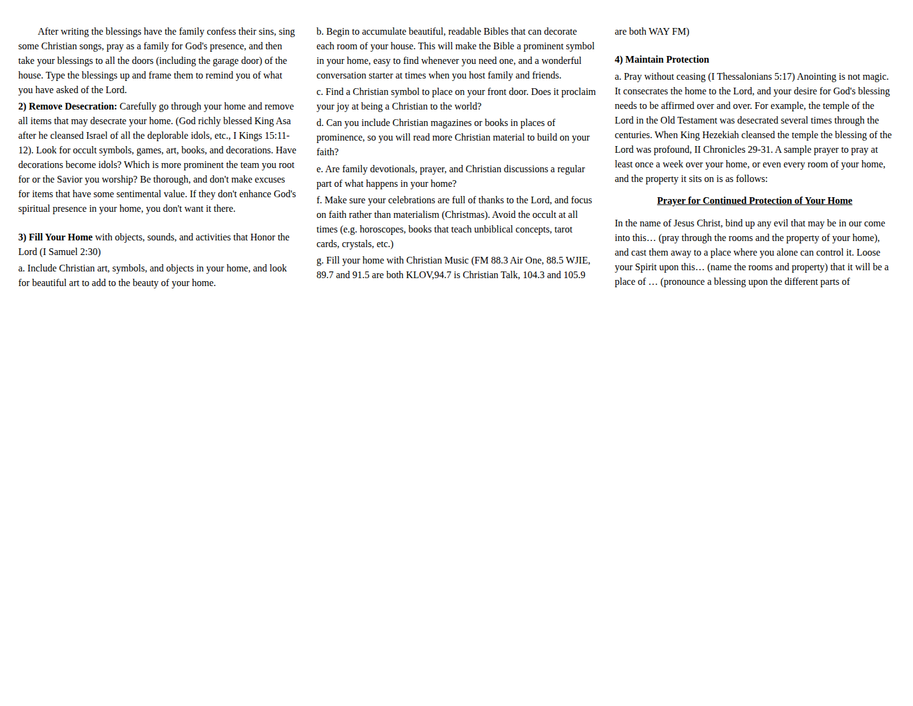After writing the blessings have the family confess their sins, sing some Christian songs, pray as a family for God's presence, and then take your blessings to all the doors (including the garage door) of the house. Type the blessings up and frame them to remind you of what you have asked of the Lord.
2) Remove Desecration: Carefully go through your home and remove all items that may desecrate your home. (God richly blessed King Asa after he cleansed Israel of all the deplorable idols, etc., I Kings 15:11-12). Look for occult symbols, games, art, books, and decorations. Have decorations become idols? Which is more prominent the team you root for or the Savior you worship? Be thorough, and don't make excuses for items that have some sentimental value. If they don't enhance God's spiritual presence in your home, you don't want it there.
3) Fill Your Home with objects, sounds, and activities that Honor the Lord (I Samuel 2:30)
a. Include Christian art, symbols, and objects in your home, and look for beautiful art to add to the beauty of your home.
b. Begin to accumulate beautiful, readable Bibles that can decorate each room of your house. This will make the Bible a prominent symbol in your home, easy to find whenever you need one, and a wonderful conversation starter at times when you host family and friends.
c. Find a Christian symbol to place on your front door. Does it proclaim your joy at being a Christian to the world?
d. Can you include Christian magazines or books in places of prominence, so you will read more Christian material to build on your faith?
e. Are family devotionals, prayer, and Christian discussions a regular part of what happens in your home?
f. Make sure your celebrations are full of thanks to the Lord, and focus on faith rather than materialism (Christmas). Avoid the occult at all times (e.g. horoscopes, books that teach unbiblical concepts, tarot cards, crystals, etc.)
g. Fill your home with Christian Music (FM 88.3 Air One, 88.5 WJIE, 89.7 and 91.5 are both KLOV,94.7 is Christian Talk, 104.3 and 105.9 are both WAY FM)
4) Maintain Protection
a. Pray without ceasing (I Thessalonians 5:17) Anointing is not magic. It consecrates the home to the Lord, and your desire for God's blessing needs to be affirmed over and over. For example, the temple of the Lord in the Old Testament was desecrated several times through the centuries. When King Hezekiah cleansed the temple the blessing of the Lord was profound, II Chronicles 29-31. A sample prayer to pray at least once a week over your home, or even every room of your home, and the property it sits on is as follows:
Prayer for Continued Protection of Your Home
In the name of Jesus Christ, bind up any evil that may be in our come into this… (pray through the rooms and the property of your home), and cast them away to a place where you alone can control it. Loose your Spirit upon this… (name the rooms and property) that it will be a place of … (pronounce a blessing upon the different parts of